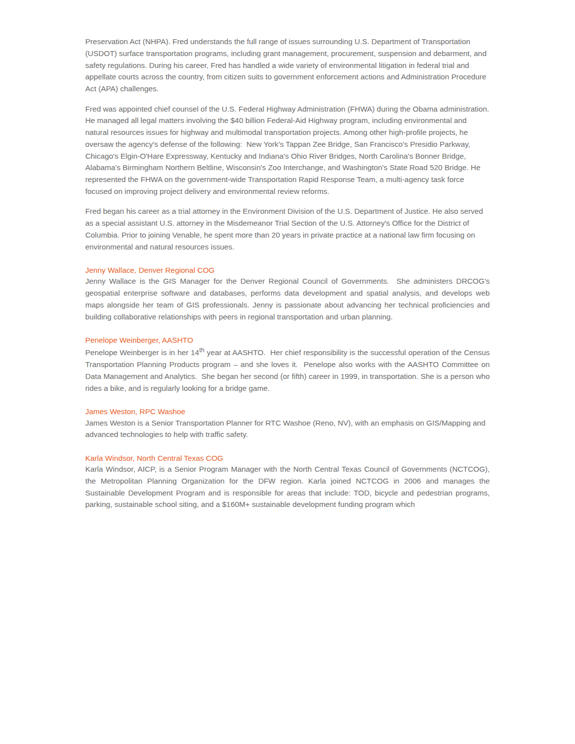Preservation Act (NHPA). Fred understands the full range of issues surrounding U.S. Department of Transportation (USDOT) surface transportation programs, including grant management, procurement, suspension and debarment, and safety regulations. During his career, Fred has handled a wide variety of environmental litigation in federal trial and appellate courts across the country, from citizen suits to government enforcement actions and Administration Procedure Act (APA) challenges.
Fred was appointed chief counsel of the U.S. Federal Highway Administration (FHWA) during the Obama administration. He managed all legal matters involving the $40 billion Federal-Aid Highway program, including environmental and natural resources issues for highway and multimodal transportation projects. Among other high-profile projects, he oversaw the agency's defense of the following: New York's Tappan Zee Bridge, San Francisco's Presidio Parkway, Chicago's Elgin-O'Hare Expressway, Kentucky and Indiana's Ohio River Bridges, North Carolina's Bonner Bridge, Alabama's Birmingham Northern Beltline, Wisconsin's Zoo Interchange, and Washington's State Road 520 Bridge. He represented the FHWA on the government-wide Transportation Rapid Response Team, a multi-agency task force focused on improving project delivery and environmental review reforms.
Fred began his career as a trial attorney in the Environment Division of the U.S. Department of Justice. He also served as a special assistant U.S. attorney in the Misdemeanor Trial Section of the U.S. Attorney's Office for the District of Columbia. Prior to joining Venable, he spent more than 20 years in private practice at a national law firm focusing on environmental and natural resources issues.
Jenny Wallace, Denver Regional COG
Jenny Wallace is the GIS Manager for the Denver Regional Council of Governments. She administers DRCOG's geospatial enterprise software and databases, performs data development and spatial analysis, and develops web maps alongside her team of GIS professionals. Jenny is passionate about advancing her technical proficiencies and building collaborative relationships with peers in regional transportation and urban planning.
Penelope Weinberger, AASHTO
Penelope Weinberger is in her 14th year at AASHTO. Her chief responsibility is the successful operation of the Census Transportation Planning Products program – and she loves it. Penelope also works with the AASHTO Committee on Data Management and Analytics. She began her second (or fifth) career in 1999, in transportation. She is a person who rides a bike, and is regularly looking for a bridge game.
James Weston, RPC Washoe
James Weston is a Senior Transportation Planner for RTC Washoe (Reno, NV), with an emphasis on GIS/Mapping and advanced technologies to help with traffic safety.
Karla Windsor, North Central Texas COG
Karla Windsor, AICP, is a Senior Program Manager with the North Central Texas Council of Governments (NCTCOG), the Metropolitan Planning Organization for the DFW region. Karla joined NCTCOG in 2006 and manages the Sustainable Development Program and is responsible for areas that include: TOD, bicycle and pedestrian programs, parking, sustainable school siting, and a $160M+ sustainable development funding program which